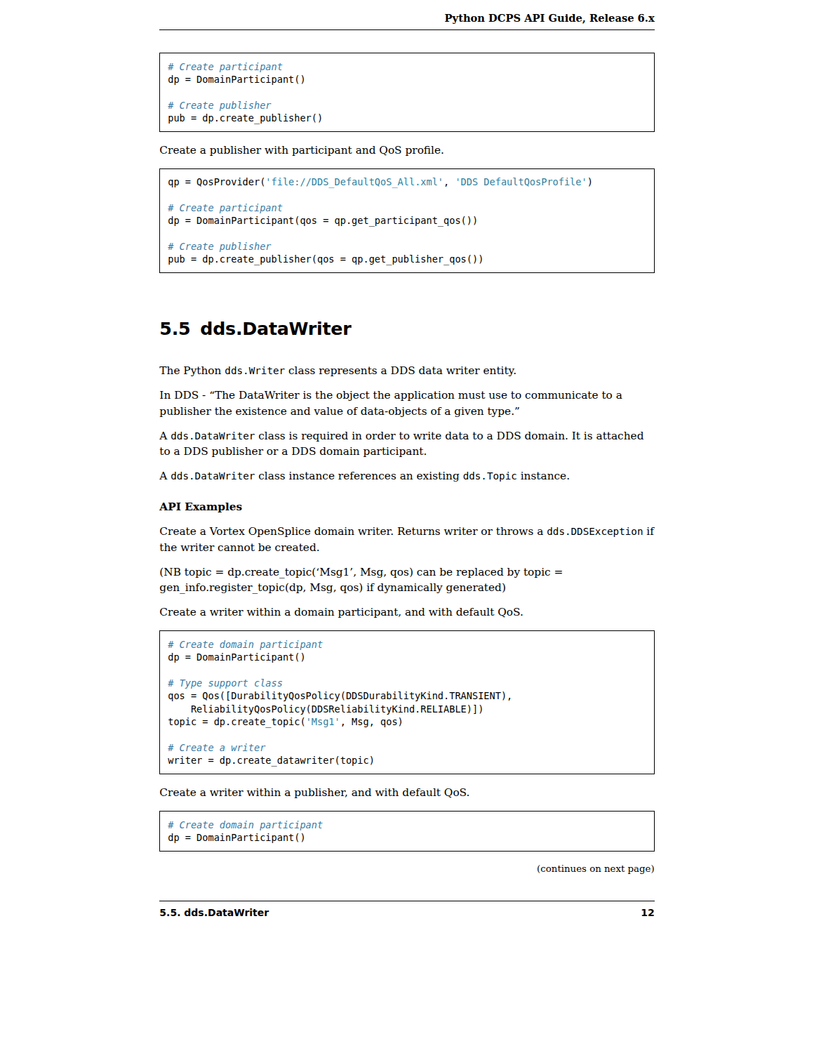Python DCPS API Guide, Release 6.x
# Create participant
dp = DomainParticipant()

# Create publisher
pub = dp.create_publisher()
Create a publisher with participant and QoS profile.
qp = QosProvider('file://DDS_DefaultQoS_All.xml', 'DDS DefaultQosProfile')

# Create participant
dp = DomainParticipant(qos = qp.get_participant_qos())

# Create publisher
pub = dp.create_publisher(qos = qp.get_publisher_qos())
5.5dds.DataWriter
The Python dds.Writer class represents a DDS data writer entity.
In DDS - “The DataWriter is the object the application must use to communicate to a publisher the existence and value of data-objects of a given type.”
A dds.DataWriter class is required in order to write data to a DDS domain. It is attached to a DDS publisher or a DDS domain participant.
A dds.DataWriter class instance references an existing dds.Topic instance.
API Examples
Create a Vortex OpenSplice domain writer. Returns writer or throws a dds.DDSException if the writer cannot be created.
(NB topic = dp.create_topic(‘Msg1’, Msg, qos) can be replaced by topic = gen_info.register_topic(dp, Msg, qos) if dynamically generated)
Create a writer within a domain participant, and with default QoS.
# Create domain participant
dp = DomainParticipant()

# Type support class
qos = Qos([DurabilityQosPolicy(DDSDurabilityKind.TRANSIENT),
    ReliabilityQosPolicy(DDSReliabilityKind.RELIABLE)])
topic = dp.create_topic('Msg1', Msg, qos)

# Create a writer
writer = dp.create_datawriter(topic)
Create a writer within a publisher, and with default QoS.
# Create domain participant
dp = DomainParticipant()
(continues on next page)
5.5. dds.DataWriter 12